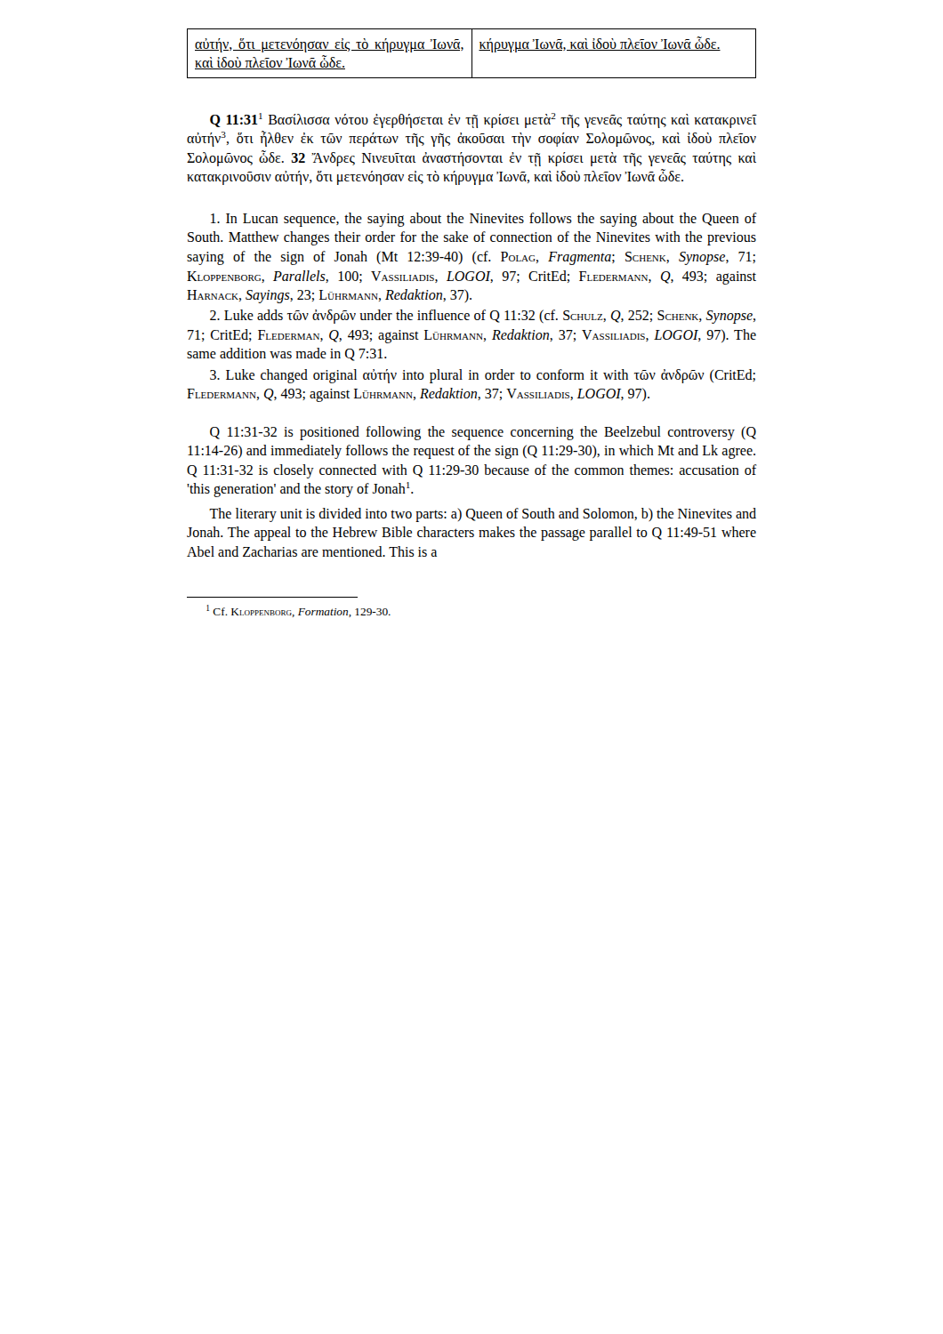| αὐτήν, ὅτι μετενόησαν εἰς τὸ κήρυγμα Ἰωνᾶ, καὶ ἰδοὺ πλεῖον Ἰωνᾶ ὧδε. | κήρυγμα Ἰωνᾶ, καὶ ἰδοὺ πλεῖον Ἰωνᾶ ὧδε. |
Q 11:311 Βασίλισσα νότου ἐγερθήσεται ἐν τῇ κρίσει μετὰ2 τῆς γενεᾶς ταύτης καὶ κατακρινεῖ αὐτήν3, ὅτι ἦλθεν ἐκ τῶν περάτων τῆς γῆς ἀκοῦσαι τὴν σοφίαν Σολομῶνος, καὶ ἰδοὺ πλεῖον Σολομῶνος ὧδε. 32 Ἄνδρες Νινευῖται ἀναστήσονται ἐν τῇ κρίσει μετὰ τῆς γενεᾶς ταύτης καὶ κατακρινοῦσιν αὐτήν, ὅτι μετενόησαν εἰς τὸ κήρυγμα Ἰωνᾶ, καὶ ἰδοὺ πλεῖον Ἰωνᾶ ὧδε.
1. In Lucan sequence, the saying about the Ninevites follows the saying about the Queen of South. Matthew changes their order for the sake of connection of the Ninevites with the previous saying of the sign of Jonah (Mt 12:39-40) (cf. Polag, Fragmenta; Schenk, Synopse, 71; Kloppenborg, Parallels, 100; Vassiliadis, LOGOI, 97; CritEd; Fledermann, Q, 493; against Harnack, Sayings, 23; Lührmann, Redaktion, 37).
2. Luke adds τῶν ἀνδρῶν under the influence of Q 11:32 (cf. Schulz, Q, 252; Schenk, Synopse, 71; CritEd; Flederman, Q, 493; against Lührmann, Redaktion, 37; Vassiliadis, LOGOI, 97). The same addition was made in Q 7:31.
3. Luke changed original αὐτήν into plural in order to conform it with τῶν ἀνδρῶν (CritEd; Fledermann, Q, 493; against Lührmann, Redaktion, 37; Vassiliadis, LOGOI, 97).
Q 11:31-32 is positioned following the sequence concerning the Beelzebul controversy (Q 11:14-26) and immediately follows the request of the sign (Q 11:29-30), in which Mt and Lk agree. Q 11:31-32 is closely connected with Q 11:29-30 because of the common themes: accusation of 'this generation' and the story of Jonah1.
The literary unit is divided into two parts: a) Queen of South and Solomon, b) the Ninevites and Jonah. The appeal to the Hebrew Bible characters makes the passage parallel to Q 11:49-51 where Abel and Zacharias are mentioned. This is a
1 Cf. Kloppenborg, Formation, 129-30.